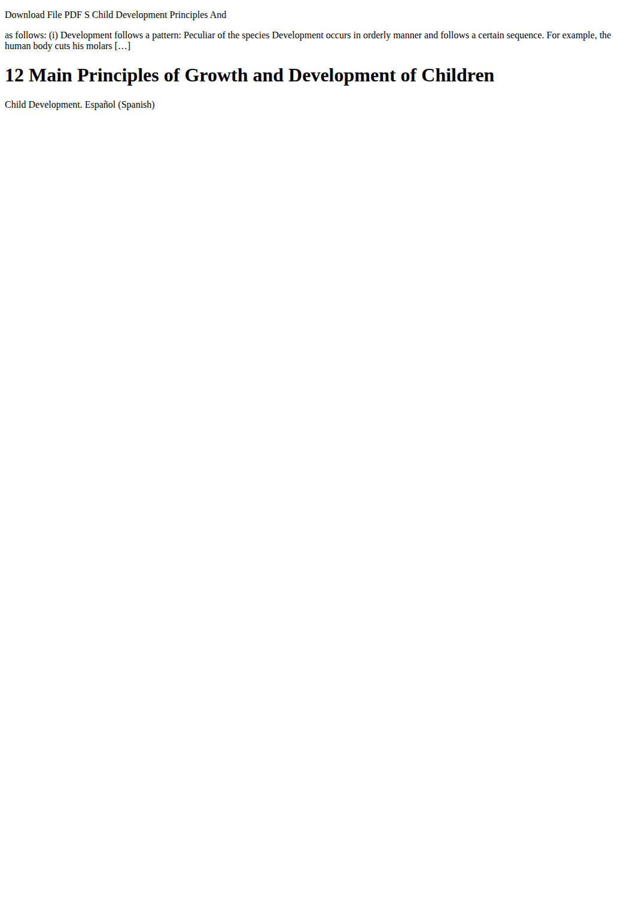Download File PDF S Child Development Principles And
as follows: (i) Development follows a pattern: Peculiar of the species Development occurs in orderly manner and follows a certain sequence. For example, the human body cuts his molars […]
12 Main Principles of Growth and Development of Children
Child Development. Español (Spanish)